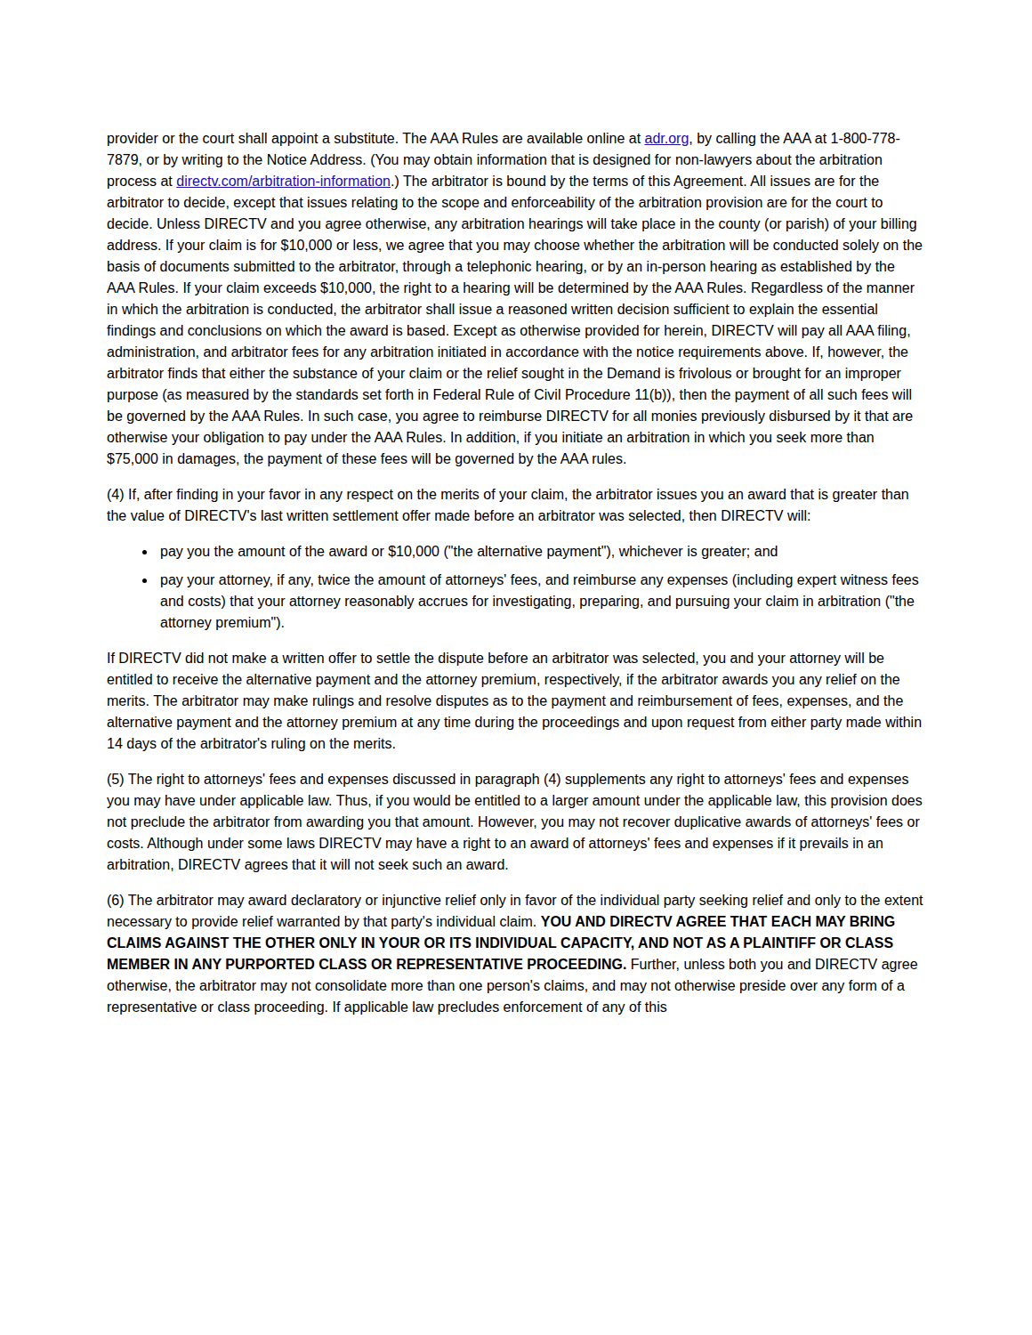provider or the court shall appoint a substitute. The AAA Rules are available online at adr.org, by calling the AAA at 1-800-778-7879, or by writing to the Notice Address. (You may obtain information that is designed for non-lawyers about the arbitration process at directv.com/arbitration-information.) The arbitrator is bound by the terms of this Agreement. All issues are for the arbitrator to decide, except that issues relating to the scope and enforceability of the arbitration provision are for the court to decide. Unless DIRECTV and you agree otherwise, any arbitration hearings will take place in the county (or parish) of your billing address. If your claim is for $10,000 or less, we agree that you may choose whether the arbitration will be conducted solely on the basis of documents submitted to the arbitrator, through a telephonic hearing, or by an in-person hearing as established by the AAA Rules. If your claim exceeds $10,000, the right to a hearing will be determined by the AAA Rules. Regardless of the manner in which the arbitration is conducted, the arbitrator shall issue a reasoned written decision sufficient to explain the essential findings and conclusions on which the award is based. Except as otherwise provided for herein, DIRECTV will pay all AAA filing, administration, and arbitrator fees for any arbitration initiated in accordance with the notice requirements above. If, however, the arbitrator finds that either the substance of your claim or the relief sought in the Demand is frivolous or brought for an improper purpose (as measured by the standards set forth in Federal Rule of Civil Procedure 11(b)), then the payment of all such fees will be governed by the AAA Rules. In such case, you agree to reimburse DIRECTV for all monies previously disbursed by it that are otherwise your obligation to pay under the AAA Rules. In addition, if you initiate an arbitration in which you seek more than $75,000 in damages, the payment of these fees will be governed by the AAA rules.
(4) If, after finding in your favor in any respect on the merits of your claim, the arbitrator issues you an award that is greater than the value of DIRECTV's last written settlement offer made before an arbitrator was selected, then DIRECTV will:
pay you the amount of the award or $10,000 ("the alternative payment"), whichever is greater; and
pay your attorney, if any, twice the amount of attorneys' fees, and reimburse any expenses (including expert witness fees and costs) that your attorney reasonably accrues for investigating, preparing, and pursuing your claim in arbitration ("the attorney premium").
If DIRECTV did not make a written offer to settle the dispute before an arbitrator was selected, you and your attorney will be entitled to receive the alternative payment and the attorney premium, respectively, if the arbitrator awards you any relief on the merits. The arbitrator may make rulings and resolve disputes as to the payment and reimbursement of fees, expenses, and the alternative payment and the attorney premium at any time during the proceedings and upon request from either party made within 14 days of the arbitrator's ruling on the merits.
(5) The right to attorneys' fees and expenses discussed in paragraph (4) supplements any right to attorneys' fees and expenses you may have under applicable law. Thus, if you would be entitled to a larger amount under the applicable law, this provision does not preclude the arbitrator from awarding you that amount. However, you may not recover duplicative awards of attorneys' fees or costs. Although under some laws DIRECTV may have a right to an award of attorneys' fees and expenses if it prevails in an arbitration, DIRECTV agrees that it will not seek such an award.
(6) The arbitrator may award declaratory or injunctive relief only in favor of the individual party seeking relief and only to the extent necessary to provide relief warranted by that party's individual claim. YOU AND DIRECTV AGREE THAT EACH MAY BRING CLAIMS AGAINST THE OTHER ONLY IN YOUR OR ITS INDIVIDUAL CAPACITY, AND NOT AS A PLAINTIFF OR CLASS MEMBER IN ANY PURPORTED CLASS OR REPRESENTATIVE PROCEEDING. Further, unless both you and DIRECTV agree otherwise, the arbitrator may not consolidate more than one person's claims, and may not otherwise preside over any form of a representative or class proceeding. If applicable law precludes enforcement of any of this